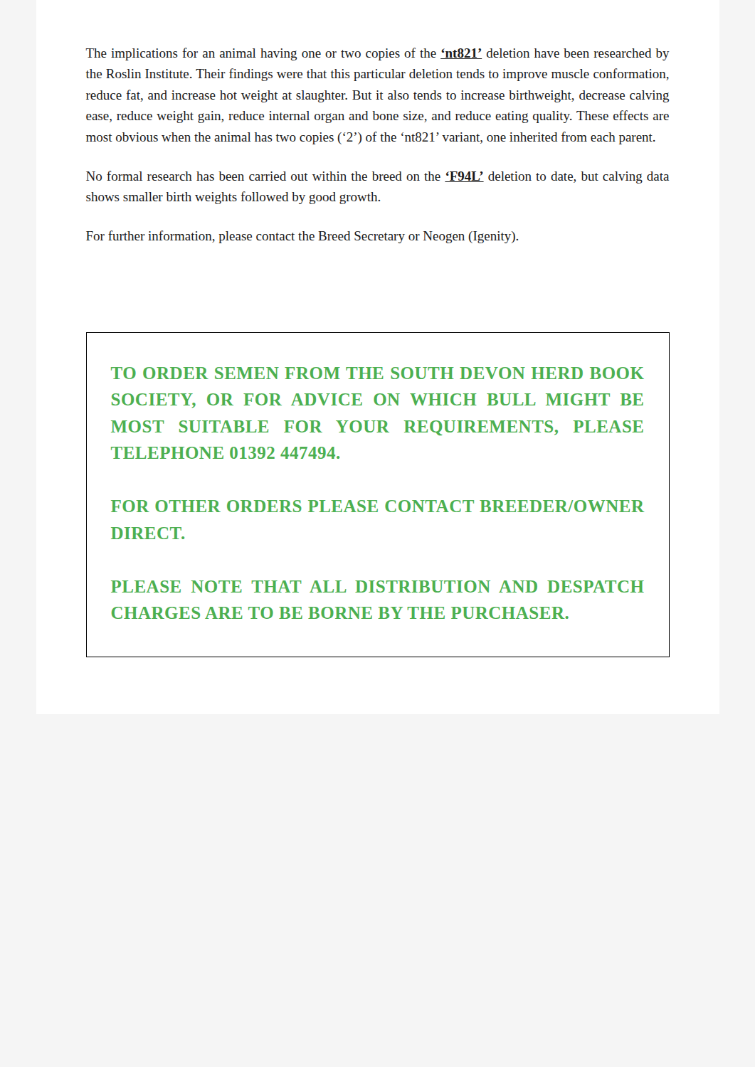The implications for an animal having one or two copies of the ‘nt821’ deletion have been researched by the Roslin Institute. Their findings were that this particular deletion tends to improve muscle conformation, reduce fat, and increase hot weight at slaughter. But it also tends to increase birthweight, decrease calving ease, reduce weight gain, reduce internal organ and bone size, and reduce eating quality. These effects are most obvious when the animal has two copies (‘2’) of the ‘nt821’ variant, one inherited from each parent.
No formal research has been carried out within the breed on the ‘F94L’ deletion to date, but calving data shows smaller birth weights followed by good growth.
For further information, please contact the Breed Secretary or Neogen (Igenity).
To order semen from the South Devon Herd Book Society, or for advice on which bull might be most suitable for your requirements, please telephone 01392 447494.
For other orders please contact breeder/owner direct.
Please note that all distribution and despatch charges are to be borne by the purchaser.